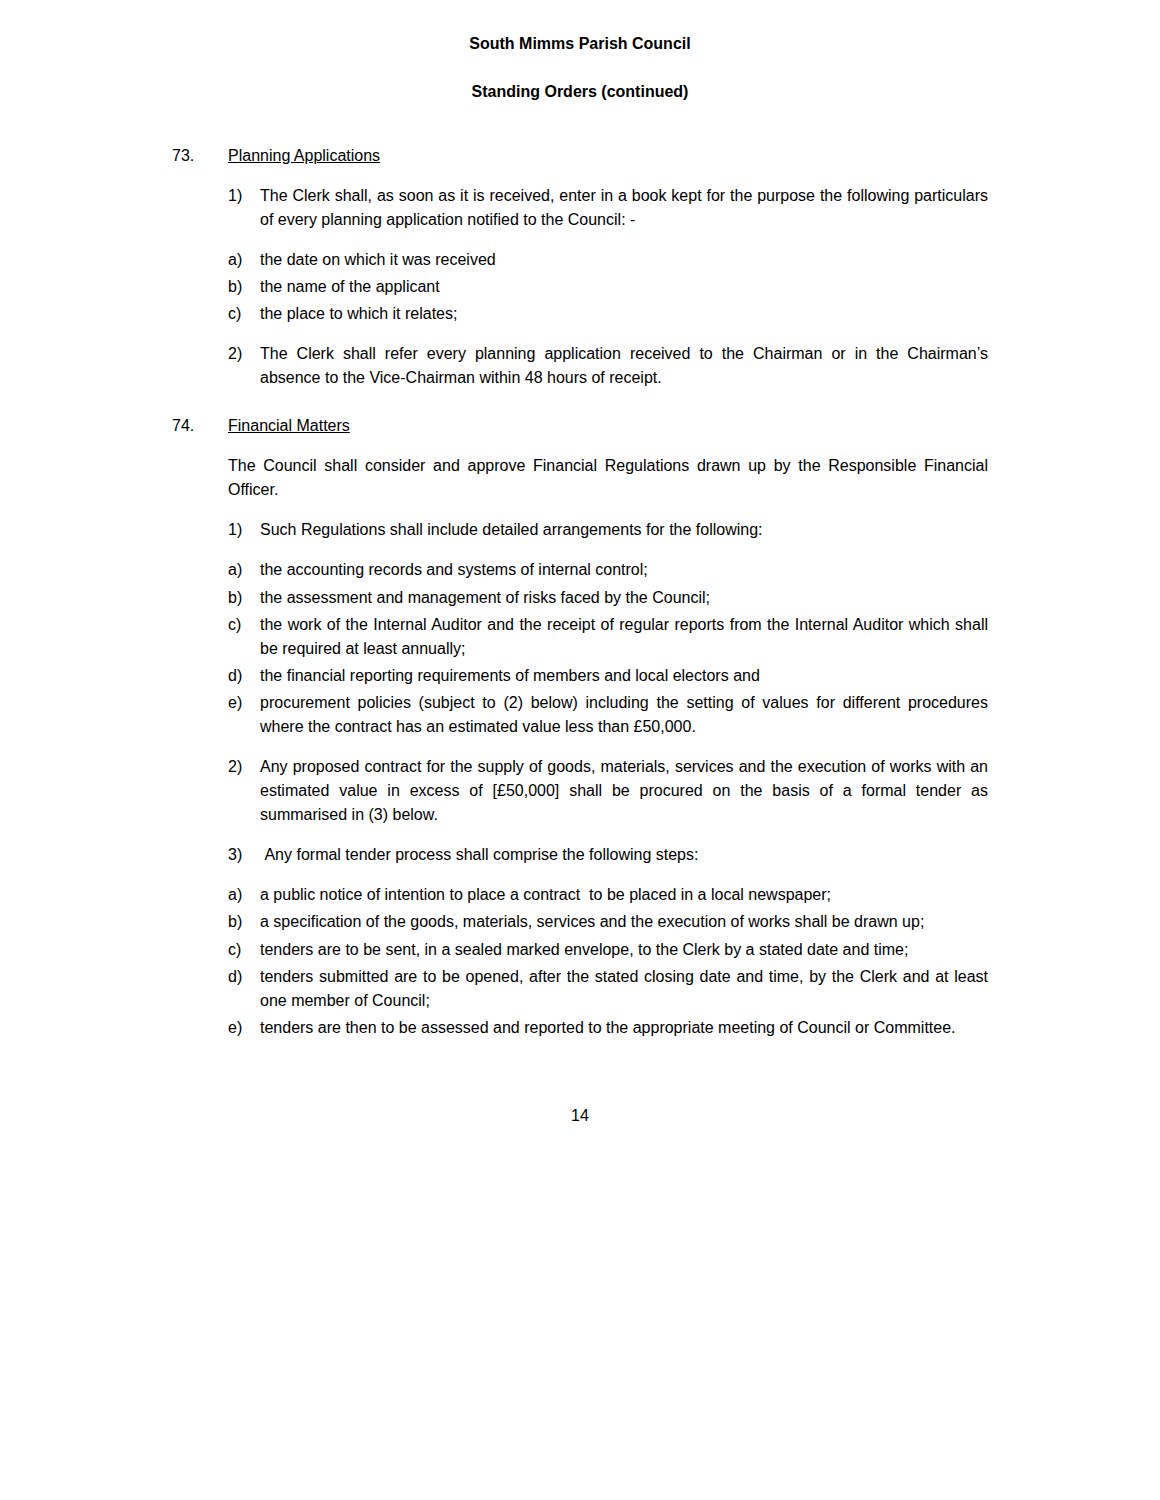South Mimms Parish Council
Standing Orders (continued)
73. Planning Applications
1) The Clerk shall, as soon as it is received, enter in a book kept for the purpose the following particulars of every planning application notified to the Council: -
a) the date on which it was received
b) the name of the applicant
c) the place to which it relates;
2) The Clerk shall refer every planning application received to the Chairman or in the Chairman’s absence to the Vice-Chairman within 48 hours of receipt.
74. Financial Matters
The Council shall consider and approve Financial Regulations drawn up by the Responsible Financial Officer.
1) Such Regulations shall include detailed arrangements for the following:
a) the accounting records and systems of internal control;
b) the assessment and management of risks faced by the Council;
c) the work of the Internal Auditor and the receipt of regular reports from the Internal Auditor which shall be required at least annually;
d) the financial reporting requirements of members and local electors and
e) procurement policies (subject to (2) below) including the setting of values for different procedures where the contract has an estimated value less than £50,000.
2) Any proposed contract for the supply of goods, materials, services and the execution of works with an estimated value in excess of [£50,000] shall be procured on the basis of a formal tender as summarised in (3) below.
3) Any formal tender process shall comprise the following steps:
a) a public notice of intention to place a contract to be placed in a local newspaper;
b) a specification of the goods, materials, services and the execution of works shall be drawn up;
c) tenders are to be sent, in a sealed marked envelope, to the Clerk by a stated date and time;
d) tenders submitted are to be opened, after the stated closing date and time, by the Clerk and at least one member of Council;
e) tenders are then to be assessed and reported to the appropriate meeting of Council or Committee.
14